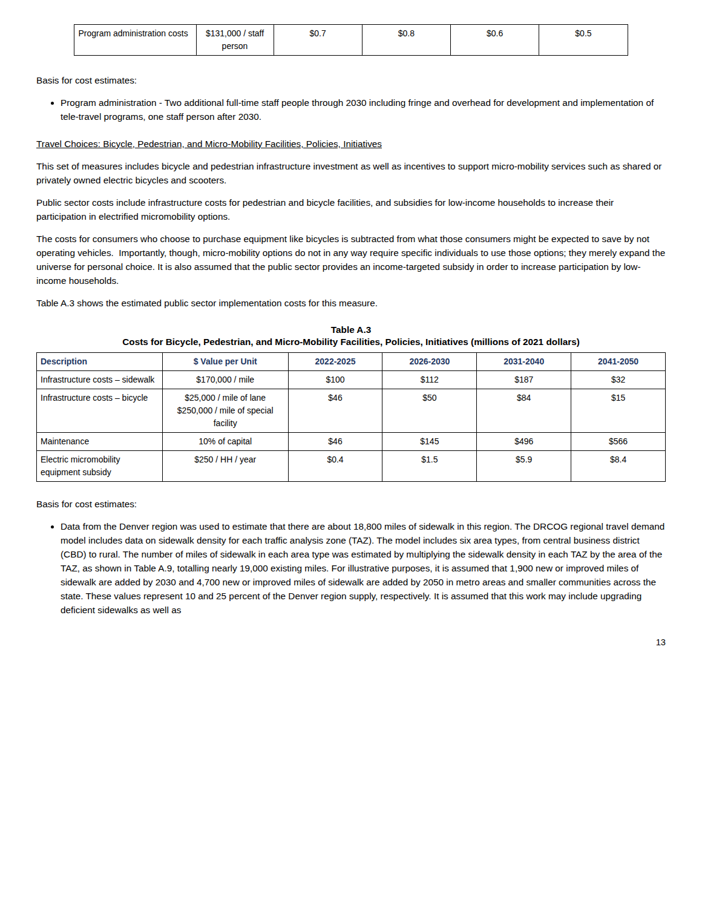| Program administration costs | $131,000 / staff person | $0.7 | $0.8 | $0.6 | $0.5 |
Basis for cost estimates:
Program administration - Two additional full-time staff people through 2030 including fringe and overhead for development and implementation of tele-travel programs, one staff person after 2030.
Travel Choices: Bicycle, Pedestrian, and Micro-Mobility Facilities, Policies, Initiatives
This set of measures includes bicycle and pedestrian infrastructure investment as well as incentives to support micro-mobility services such as shared or privately owned electric bicycles and scooters.
Public sector costs include infrastructure costs for pedestrian and bicycle facilities, and subsidies for low-income households to increase their participation in electrified micromobility options.
The costs for consumers who choose to purchase equipment like bicycles is subtracted from what those consumers might be expected to save by not operating vehicles. Importantly, though, micro-mobility options do not in any way require specific individuals to use those options; they merely expand the universe for personal choice. It is also assumed that the public sector provides an income-targeted subsidy in order to increase participation by low-income households.
Table A.3 shows the estimated public sector implementation costs for this measure.
Table A.3
Costs for Bicycle, Pedestrian, and Micro-Mobility Facilities, Policies, Initiatives (millions of 2021 dollars)
| Description | $ Value per Unit | 2022-2025 | 2026-2030 | 2031-2040 | 2041-2050 |
| --- | --- | --- | --- | --- | --- |
| Infrastructure costs – sidewalk | $170,000 / mile | $100 | $112 | $187 | $32 |
| Infrastructure costs – bicycle | $25,000 / mile of lane $250,000 / mile of special facility | $46 | $50 | $84 | $15 |
| Maintenance | 10% of capital | $46 | $145 | $496 | $566 |
| Electric micromobility equipment subsidy | $250 / HH / year | $0.4 | $1.5 | $5.9 | $8.4 |
Basis for cost estimates:
Data from the Denver region was used to estimate that there are about 18,800 miles of sidewalk in this region. The DRCOG regional travel demand model includes data on sidewalk density for each traffic analysis zone (TAZ). The model includes six area types, from central business district (CBD) to rural. The number of miles of sidewalk in each area type was estimated by multiplying the sidewalk density in each TAZ by the area of the TAZ, as shown in Table A.9, totalling nearly 19,000 existing miles. For illustrative purposes, it is assumed that 1,900 new or improved miles of sidewalk are added by 2030 and 4,700 new or improved miles of sidewalk are added by 2050 in metro areas and smaller communities across the state. These values represent 10 and 25 percent of the Denver region supply, respectively. It is assumed that this work may include upgrading deficient sidewalks as well as
13